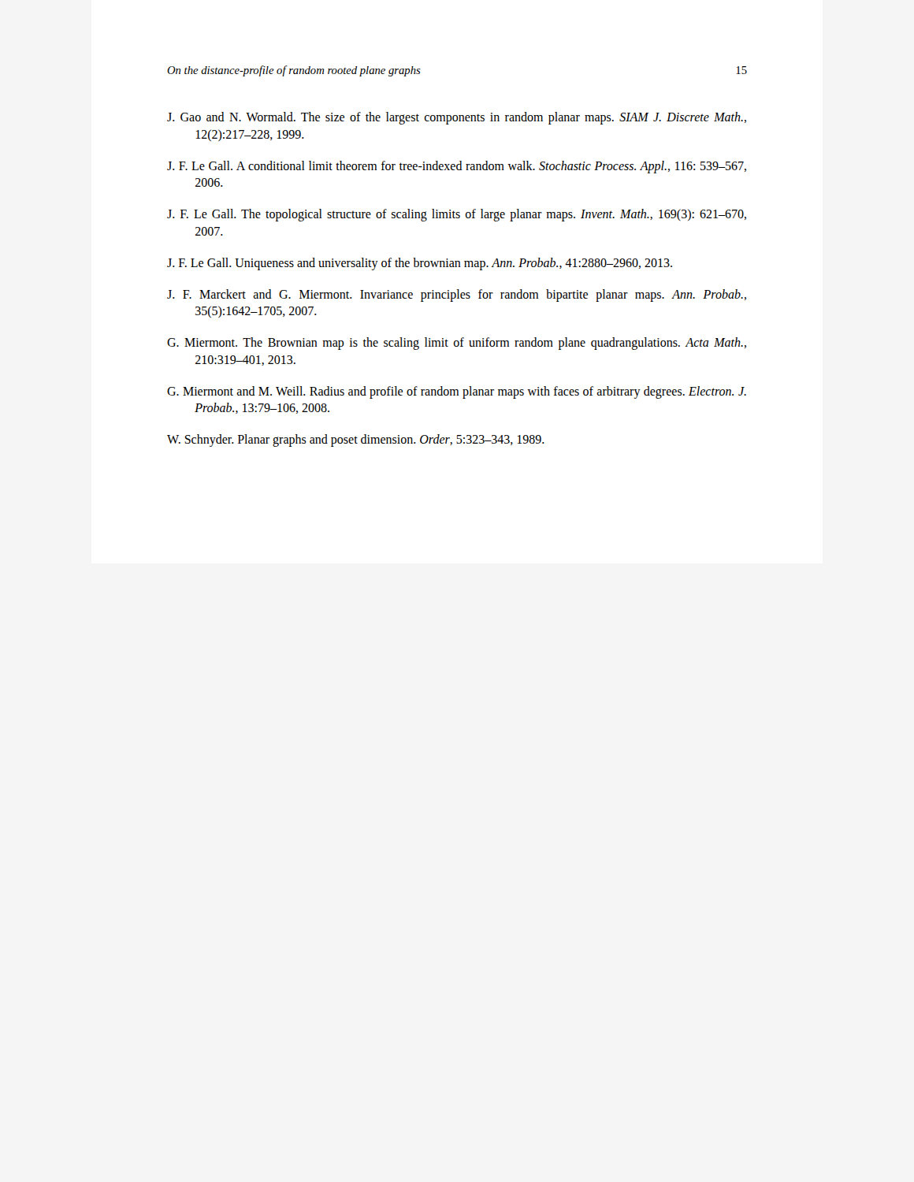On the distance-profile of random rooted plane graphs 15
J. Gao and N. Wormald. The size of the largest components in random planar maps. SIAM J. Discrete Math., 12(2):217–228, 1999.
J. F. Le Gall. A conditional limit theorem for tree-indexed random walk. Stochastic Process. Appl., 116: 539–567, 2006.
J. F. Le Gall. The topological structure of scaling limits of large planar maps. Invent. Math., 169(3): 621–670, 2007.
J. F. Le Gall. Uniqueness and universality of the brownian map. Ann. Probab., 41:2880–2960, 2013.
J. F. Marckert and G. Miermont. Invariance principles for random bipartite planar maps. Ann. Probab., 35(5):1642–1705, 2007.
G. Miermont. The Brownian map is the scaling limit of uniform random plane quadrangulations. Acta Math., 210:319–401, 2013.
G. Miermont and M. Weill. Radius and profile of random planar maps with faces of arbitrary degrees. Electron. J. Probab., 13:79–106, 2008.
W. Schnyder. Planar graphs and poset dimension. Order, 5:323–343, 1989.